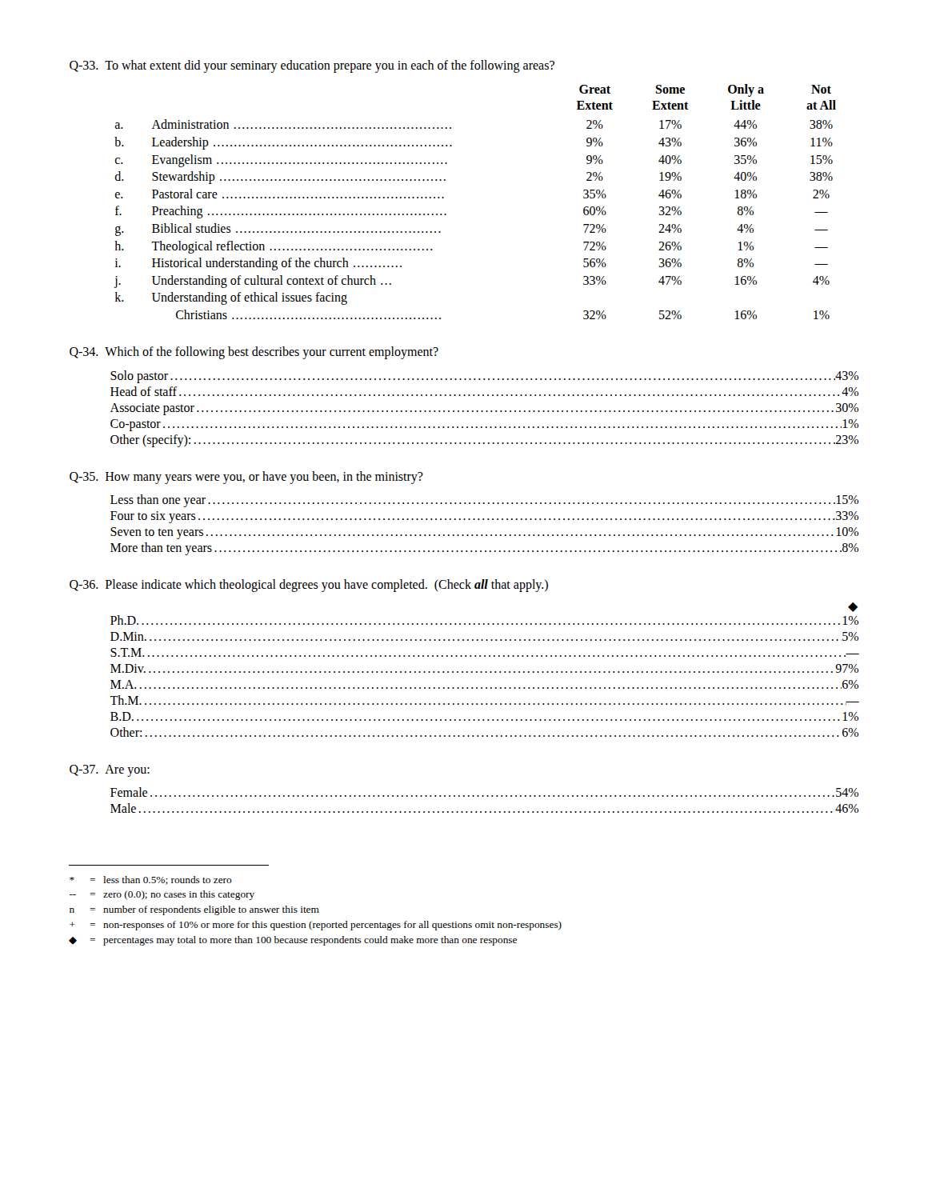Q-33. To what extent did your seminary education prepare you in each of the following areas?
| | | Great Extent | Some Extent | Only a Little | Not at All |
| --- | --- | --- | --- | --- | --- |
| a. | Administration .................................................... | 2% | 17% | 44% | 38% |
| b. | Leadership ......................................................... | 9% | 43% | 36% | 11% |
| c. | Evangelism ....................................................... | 9% | 40% | 35% | 15% |
| d. | Stewardship ...................................................... | 2% | 19% | 40% | 38% |
| e. | Pastoral care ..................................................... | 35% | 46% | 18% | 2% |
| f. | Preaching ......................................................... | 60% | 32% | 8% | — |
| g. | Biblical studies ................................................. | 72% | 24% | 4% | — |
| h. | Theological reflection ....................................... | 72% | 26% | 1% | — |
| i. | Historical understanding of the church ............ | 56% | 36% | 8% | — |
| j. | Understanding of cultural context of church ... | 33% | 47% | 16% | 4% |
| k. | Understanding of ethical issues facing | | | | |
| | Christians .................................................. | 32% | 52% | 16% | 1% |
Q-34. Which of the following best describes your current employment?
Solo pastor.................................................................................................................................................................. 43%
Head of staff................................................................................................................................................................ 4%
Associate pastor......................................................................................................................................................... 30%
Co-pastor................................................................................................................................................................... 1%
Other (specify):......................................................................................................................................................... 23%
Q-35. How many years were you, or have you been, in the ministry?
Less than one year....................................................................................................................................................... 15%
Four to six years......................................................................................................................................................... 33%
Seven to ten years....................................................................................................................................................... 10%
More than ten years.................................................................................................................................................... 8%
Q-36. Please indicate which theological degrees you have completed. (Check all that apply.)
◆
Ph.D........................................................................................................................................................................ 1%
D.Min...................................................................................................................................................................... 5%
S.T.M......................................................................................................................................................................—
M.Div...................................................................................................................................................................... 97%
M.A........................................................................................................................................................................ 6%
Th.M.......................................................................................................................................................................—
B.D......................................................................................................................................................................... 1%
Other:..................................................................................................................................................................... 6%
Q-37. Are you:
Female..................................................................................................................................................................... 54%
Male....................................................................................................................................................................... 46%
| * | = | less than 0.5%; rounds to zero |
| -- | = | zero (0.0); no cases in this category |
| n | = | number of respondents eligible to answer this item |
| + | = | non-responses of 10% or more for this question (reported percentages for all questions omit non-responses) |
| ◆ | = | percentages may total to more than 100 because respondents could make more than one response |